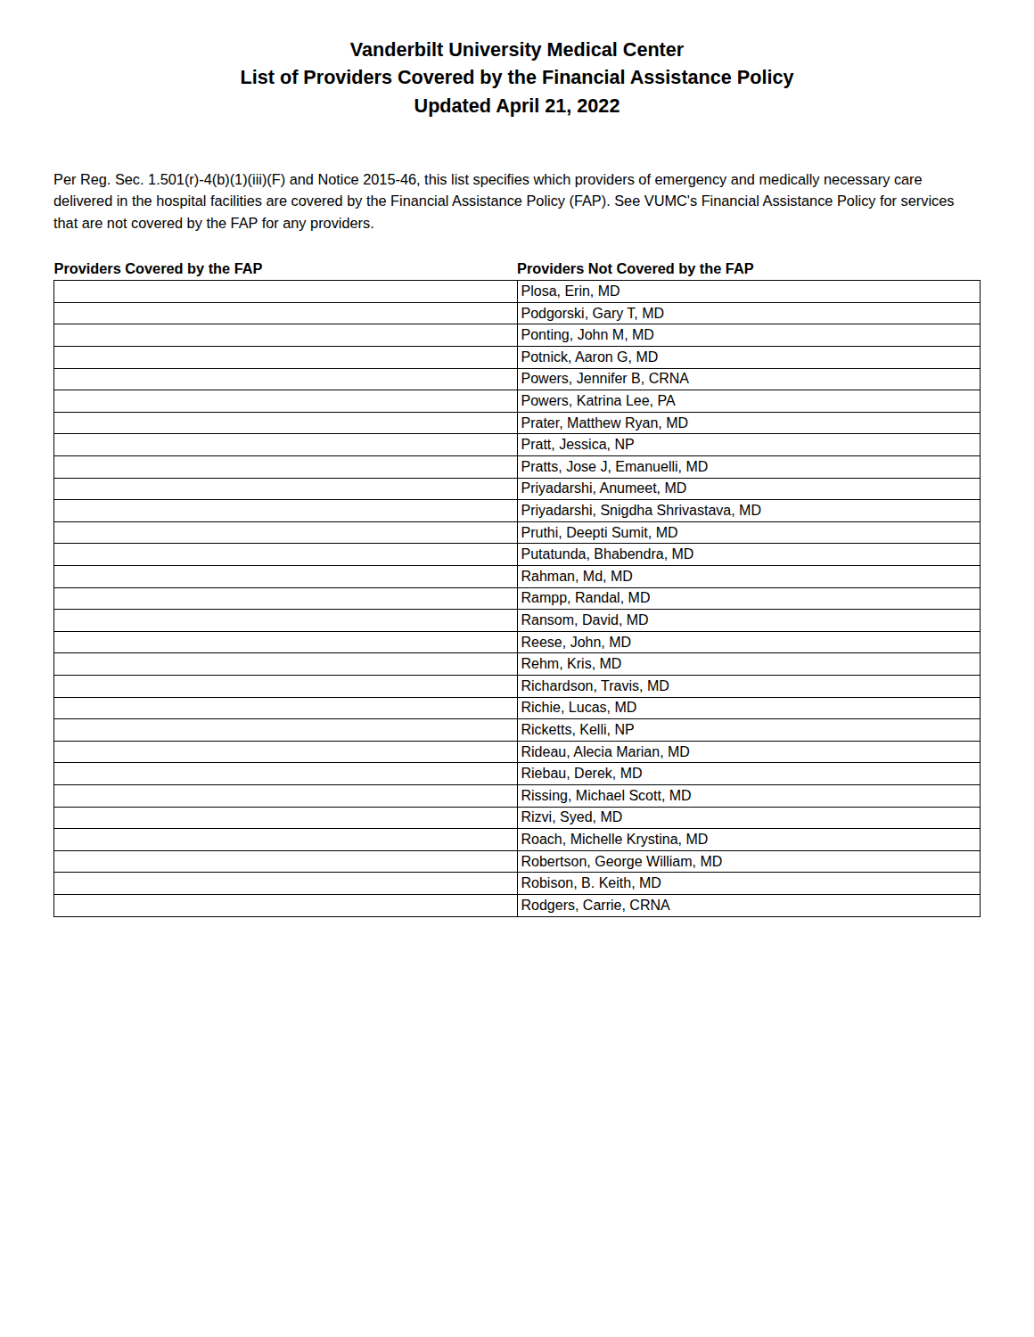Vanderbilt University Medical Center
List of Providers Covered by the Financial Assistance Policy
Updated April 21, 2022
Per Reg. Sec. 1.501(r)-4(b)(1)(iii)(F) and Notice 2015-46, this list specifies which providers of emergency and medically necessary care delivered in the hospital facilities are covered by the Financial Assistance Policy (FAP). See VUMC's Financial Assistance Policy for services that are not covered by the FAP for any providers.
| Providers Covered by the FAP | Providers Not Covered by the FAP |
| --- | --- |
| | Plosa, Erin, MD |
| | Podgorski, Gary T, MD |
| | Ponting, John M, MD |
| | Potnick, Aaron G, MD |
| | Powers, Jennifer B, CRNA |
| | Powers, Katrina Lee, PA |
| | Prater, Matthew Ryan, MD |
| | Pratt, Jessica, NP |
| | Pratts, Jose J, Emanuelli, MD |
| | Priyadarshi, Anumeet, MD |
| | Priyadarshi, Snigdha Shrivastava, MD |
| | Pruthi, Deepti Sumit, MD |
| | Putatunda, Bhabendra, MD |
| | Rahman, Md, MD |
| | Rampp, Randal, MD |
| | Ransom, David, MD |
| | Reese, John, MD |
| | Rehm, Kris, MD |
| | Richardson, Travis, MD |
| | Richie, Lucas, MD |
| | Ricketts, Kelli, NP |
| | Rideau, Alecia Marian, MD |
| | Riebau, Derek, MD |
| | Rissing, Michael Scott, MD |
| | Rizvi, Syed, MD |
| | Roach, Michelle Krystina, MD |
| | Robertson, George William, MD |
| | Robison, B. Keith, MD |
| | Rodgers, Carrie, CRNA |